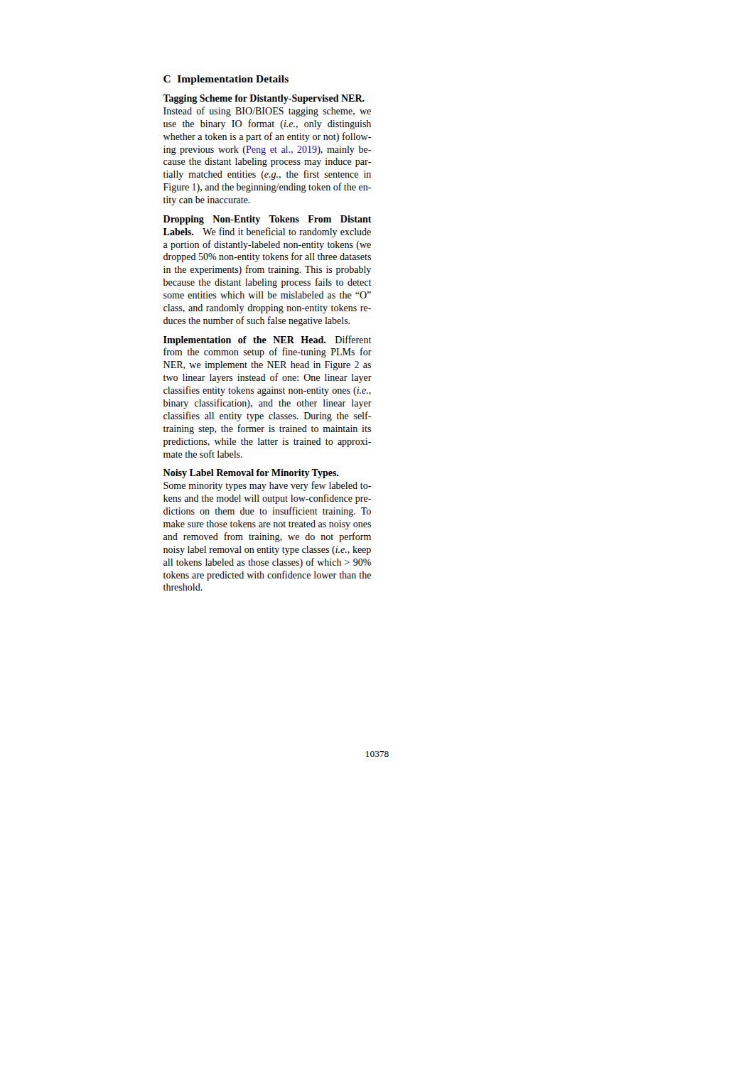CImplementation Details
Tagging Scheme for Distantly-Supervised NER.
Instead of using BIO/BIOES tagging scheme, we use the binary IO format (i.e., only distinguish whether a token is a part of an entity or not) following previous work (Peng et al., 2019), mainly because the distant labeling process may induce partially matched entities (e.g., the first sentence in Figure 1), and the beginning/ending token of the entity can be inaccurate.
Dropping Non-Entity Tokens From Distant Labels. We find it beneficial to randomly exclude a portion of distantly-labeled non-entity tokens (we dropped 50% non-entity tokens for all three datasets in the experiments) from training. This is probably because the distant labeling process fails to detect some entities which will be mislabeled as the “O” class, and randomly dropping non-entity tokens reduces the number of such false negative labels.
Implementation of the NER Head. Different from the common setup of fine-tuning PLMs for NER, we implement the NER head in Figure 2 as two linear layers instead of one: One linear layer classifies entity tokens against non-entity ones (i.e., binary classification), and the other linear layer classifies all entity type classes. During the self-training step, the former is trained to maintain its predictions, while the latter is trained to approximate the soft labels.
Noisy Label Removal for Minority Types.
Some minority types may have very few labeled tokens and the model will output low-confidence predictions on them due to insufficient training. To make sure those tokens are not treated as noisy ones and removed from training, we do not perform noisy label removal on entity type classes (i.e., keep all tokens labeled as those classes) of which > 90% tokens are predicted with confidence lower than the threshold.
10378